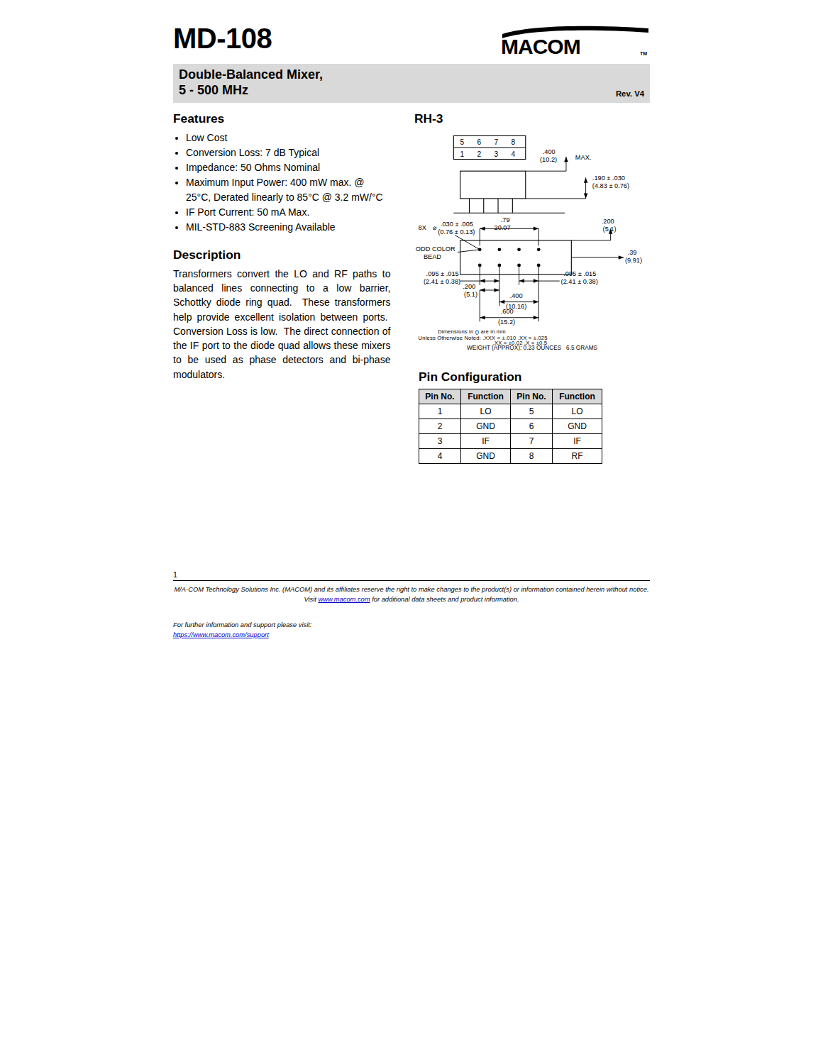MD-108
MACOM TM
Double-Balanced Mixer,
5 - 500 MHz
Rev. V4
Features
Low Cost
Conversion Loss: 7 dB Typical
Impedance: 50 Ohms Nominal
Maximum Input Power: 400 mW max. @ 25°C, Derated linearly to 85°C @ 3.2 mW/°C
IF Port Current: 50 mA Max.
MIL-STD-883 Screening Available
Description
Transformers convert the LO and RF paths to balanced lines connecting to a low barrier, Schottky diode ring quad. These transformers help provide excellent isolation between ports. Conversion Loss is low. The direct connection of the IF port to the diode quad allows these mixers to be used as phase detectors and bi-phase modulators.
RH-3
5 6 7 8 1 2 3 4 .400 (10.2) MAX. .190 ± .030 (4.83 ± 0.76) 8X ⌀ .030 ± .005 (0.76 ± 0.13) .79 20.07 .200 (5.1) .39 (9.91) ODD COLOR BEAD .095 ± .015 (2.41 ± 0.38) .095 ± .015 (2.41 ± 0.38) .200 (5.1) .400 (10.16) .600 (15.2) Dimensions in () are in mm Unless Otherwise Noted: .XXX = ±.010 .XX = ±.025 .XX = ±0.02 .X = ±0.5
WEIGHT (APPROX): 0.23 OUNCES 6.5 GRAMS
Pin Configuration
| Pin No. | Function | Pin No. | Function |
| --- | --- | --- | --- |
| 1 | LO | 5 | LO |
| 2 | GND | 6 | GND |
| 3 | IF | 7 | IF |
| 4 | GND | 8 | RF |
1
M/A-COM Technology Solutions Inc. (MACOM) and its affiliates reserve the right to make changes to the product(s) or information contained herein without notice.
Visit www.macom.com for additional data sheets and product information.
For further information and support please visit:
https://www.macom.com/support